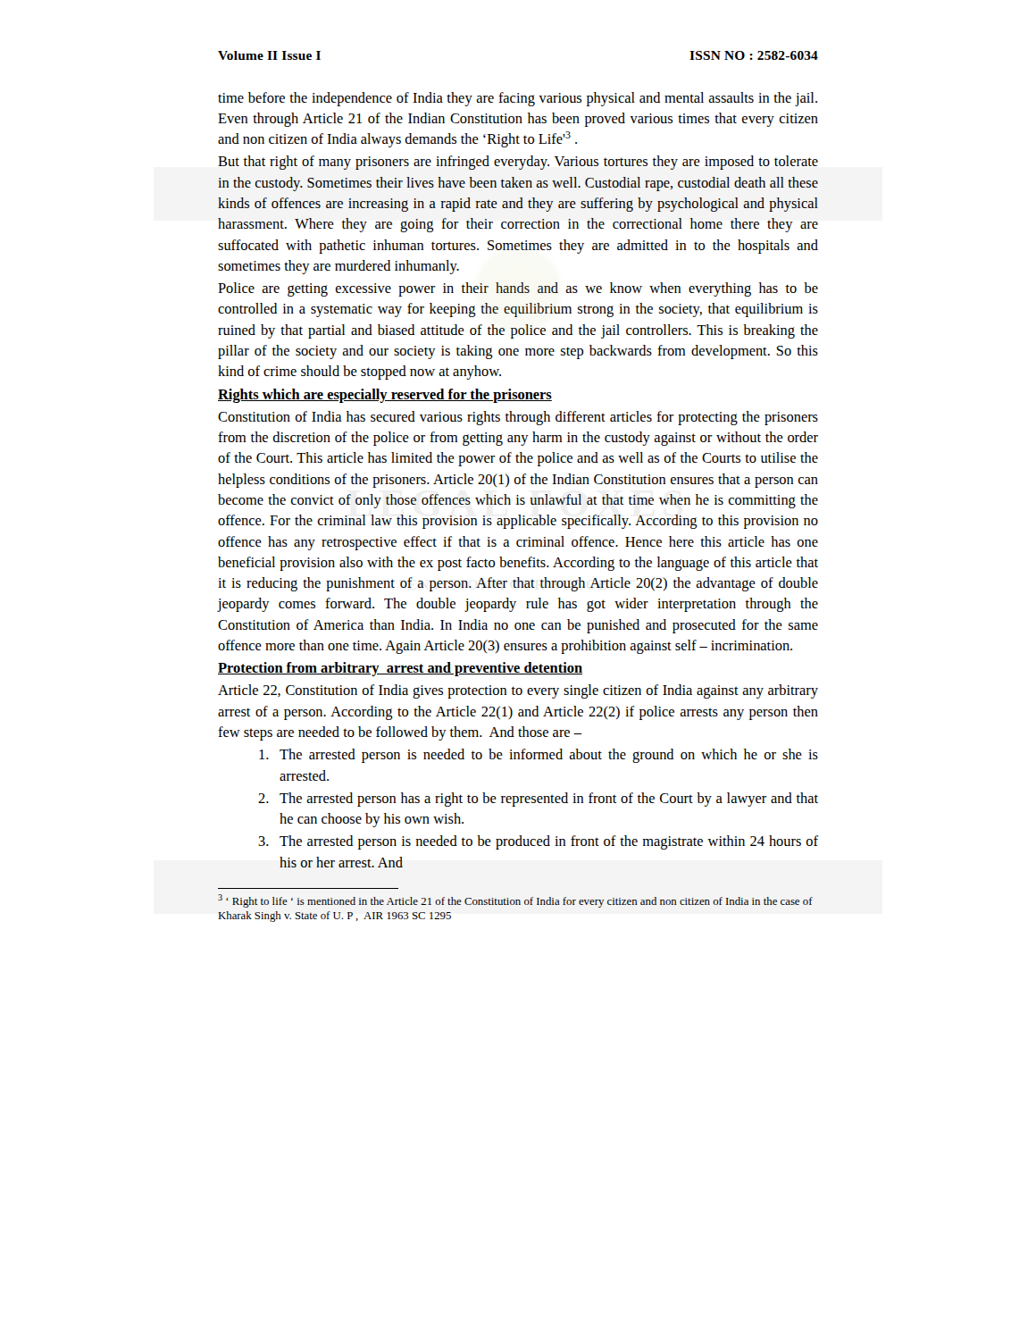LEGAL FOXES
"ENVISION YOUR SUCCESS"
Volume II Issue I ISSN NO : 2582-6034
time before the independence of India they are facing various physical and mental assaults in the jail. Even through Article 21 of the Indian Constitution has been proved various times that every citizen and non citizen of India always demands the ‘Right to Life'3 .
But that right of many prisoners are infringed everyday. Various tortures they are imposed to tolerate in the custody. Sometimes their lives have been taken as well. Custodial rape, custodial death all these kinds of offences are increasing in a rapid rate and they are suffering by psychological and physical harassment. Where they are going for their correction in the correctional home there they are suffocated with pathetic inhuman tortures. Sometimes they are admitted in to the hospitals and sometimes they are murdered inhumanly.
Police are getting excessive power in their hands and as we know when everything has to be controlled in a systematic way for keeping the equilibrium strong in the society, that equilibrium is ruined by that partial and biased attitude of the police and the jail controllers. This is breaking the pillar of the society and our society is taking one more step backwards from development. So this kind of crime should be stopped now at anyhow.
Rights which are especially reserved for the prisoners
Constitution of India has secured various rights through different articles for protecting the prisoners from the discretion of the police or from getting any harm in the custody against or without the order of the Court. This article has limited the power of the police and as well as of the Courts to utilise the helpless conditions of the prisoners. Article 20(1) of the Indian Constitution ensures that a person can become the convict of only those offences which is unlawful at that time when he is committing the offence. For the criminal law this provision is applicable specifically. According to this provision no offence has any retrospective effect if that is a criminal offence. Hence here this article has one beneficial provision also with the ex post facto benefits. According to the language of this article that it is reducing the punishment of a person. After that through Article 20(2) the advantage of double jeopardy comes forward. The double jeopardy rule has got wider interpretation through the Constitution of America than India. In India no one can be punished and prosecuted for the same offence more than one time. Again Article 20(3) ensures a prohibition against self – incrimination.
Protection from arbitrary arrest and preventive detention
Article 22, Constitution of India gives protection to every single citizen of India against any arbitrary arrest of a person. According to the Article 22(1) and Article 22(2) if police arrests any person then few steps are needed to be followed by them. And those are –
The arrested person is needed to be informed about the ground on which he or she is arrested.
The arrested person has a right to be represented in front of the Court by a lawyer and that he can choose by his own wish.
The arrested person is needed to be produced in front of the magistrate within 24 hours of his or her arrest. And
3 ‘ Right to life ‘ is mentioned in the Article 21 of the Constitution of India for every citizen and non citizen of India in the case of Kharak Singh v. State of U. P , AIR 1963 SC 1295